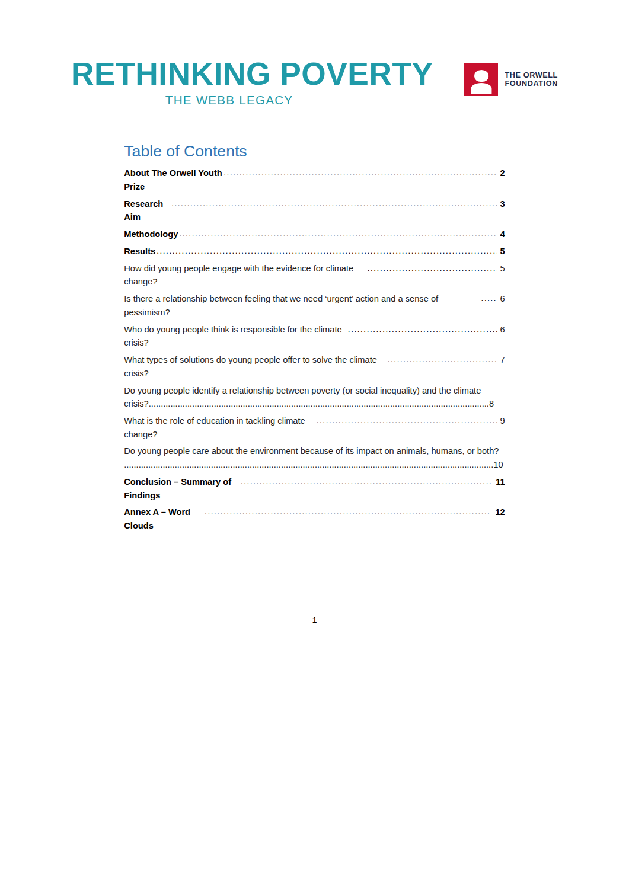Rethinking Poverty
The Webb Legacy
The Orwell
Foundation
Table of Contents
About The Orwell Youth Prize ........................................................................................................... 2
Research Aim ................................................................................................................................. 3
Methodology ................................................................................................................................. 4
Results .......................................................................................................................................... 5
How did young people engage with the evidence for climate change? ............................................. 5
Is there a relationship between feeling that we need ‘urgent’ action and a sense of pessimism? ..... 6
Who do young people think is responsible for the climate crisis? .................................................... 6
What types of solutions do young people offer to solve the climate crisis? ..................................... 7
Do young people identify a relationship between poverty (or social inequality) and the climate crisis? ............................................................................................................................................. 8
What is the role of education in tackling climate change? ................................................................. 9
Do young people care about the environment because of its impact on animals, humans, or both? ......................................................................................................................................................... 10
Conclusion – Summary of Findings ..................................................................................................... 11
Annex A – Word Clouds ................................................................................................................. 12
1